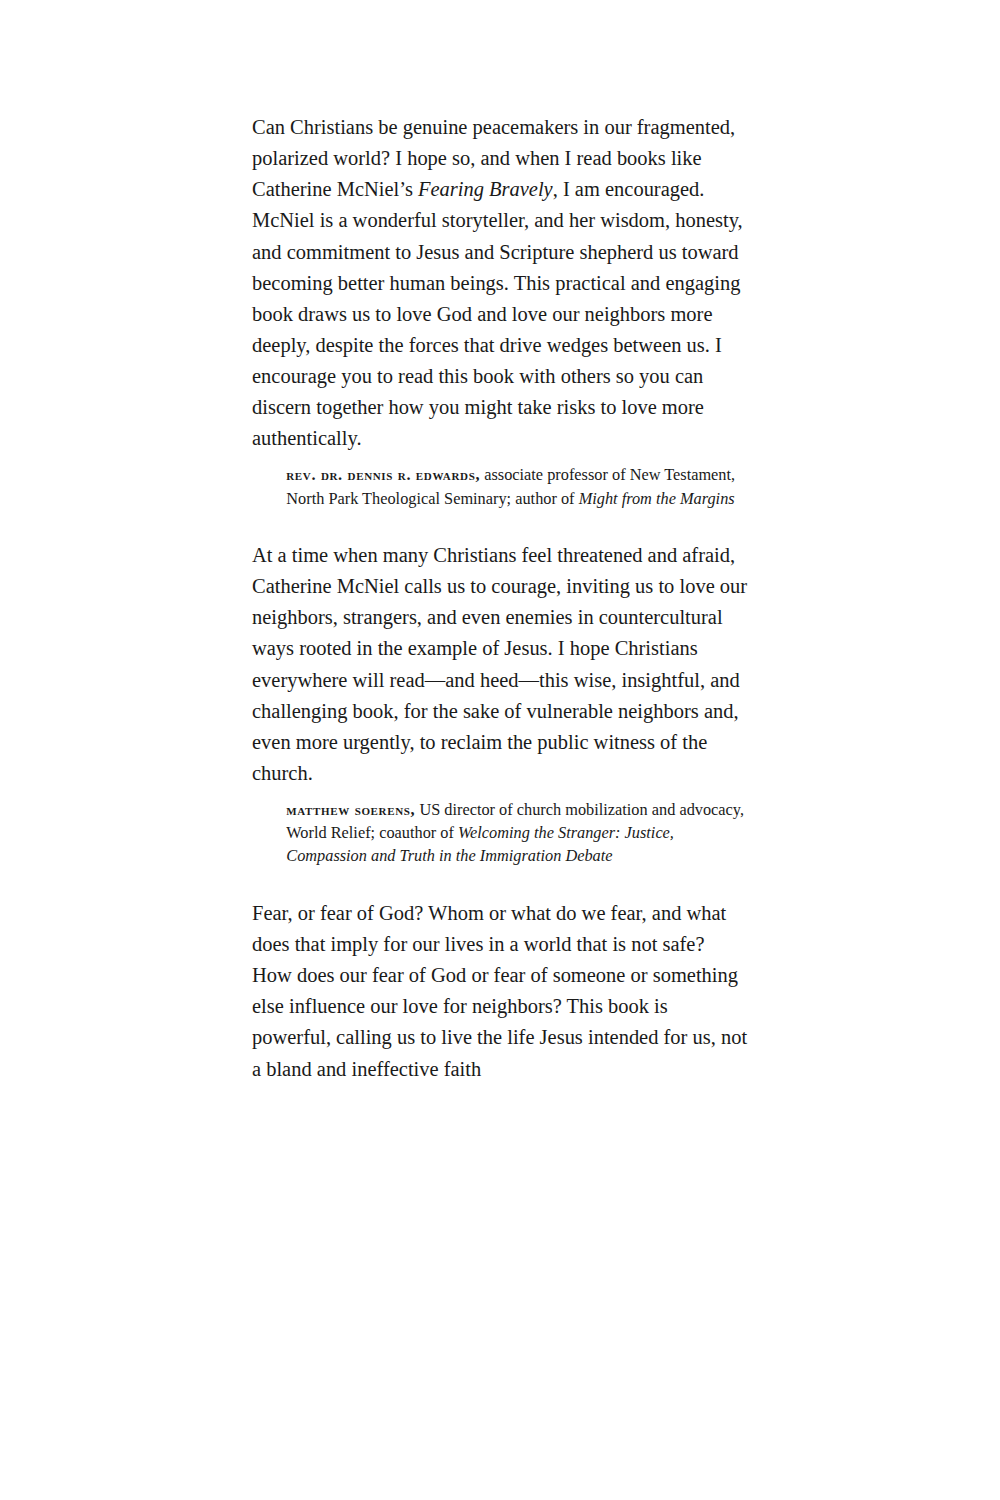Can Christians be genuine peacemakers in our fragmented, polarized world? I hope so, and when I read books like Catherine McNiel’s Fearing Bravely, I am encouraged. McNiel is a wonderful storyteller, and her wisdom, honesty, and commitment to Jesus and Scripture shepherd us toward becoming better human beings. This practical and engaging book draws us to love God and love our neighbors more deeply, despite the forces that drive wedges between us. I encourage you to read this book with others so you can discern together how you might take risks to love more authentically.
Rev. Dr. Dennis R. Edwards, associate professor of New Testament, North Park Theological Seminary; author of Might from the Margins
At a time when many Christians feel threatened and afraid, Catherine McNiel calls us to courage, inviting us to love our neighbors, strangers, and even enemies in countercultural ways rooted in the example of Jesus. I hope Christians everywhere will read—and heed—this wise, insightful, and challenging book, for the sake of vulnerable neighbors and, even more urgently, to reclaim the public witness of the church.
Matthew Soerens, US director of church mobilization and advocacy, World Relief; coauthor of Welcoming the Stranger: Justice, Compassion and Truth in the Immigration Debate
Fear, or fear of God? Whom or what do we fear, and what does that imply for our lives in a world that is not safe? How does our fear of God or fear of someone or something else influence our love for neighbors? This book is powerful, calling us to live the life Jesus intended for us, not a bland and ineffective faith